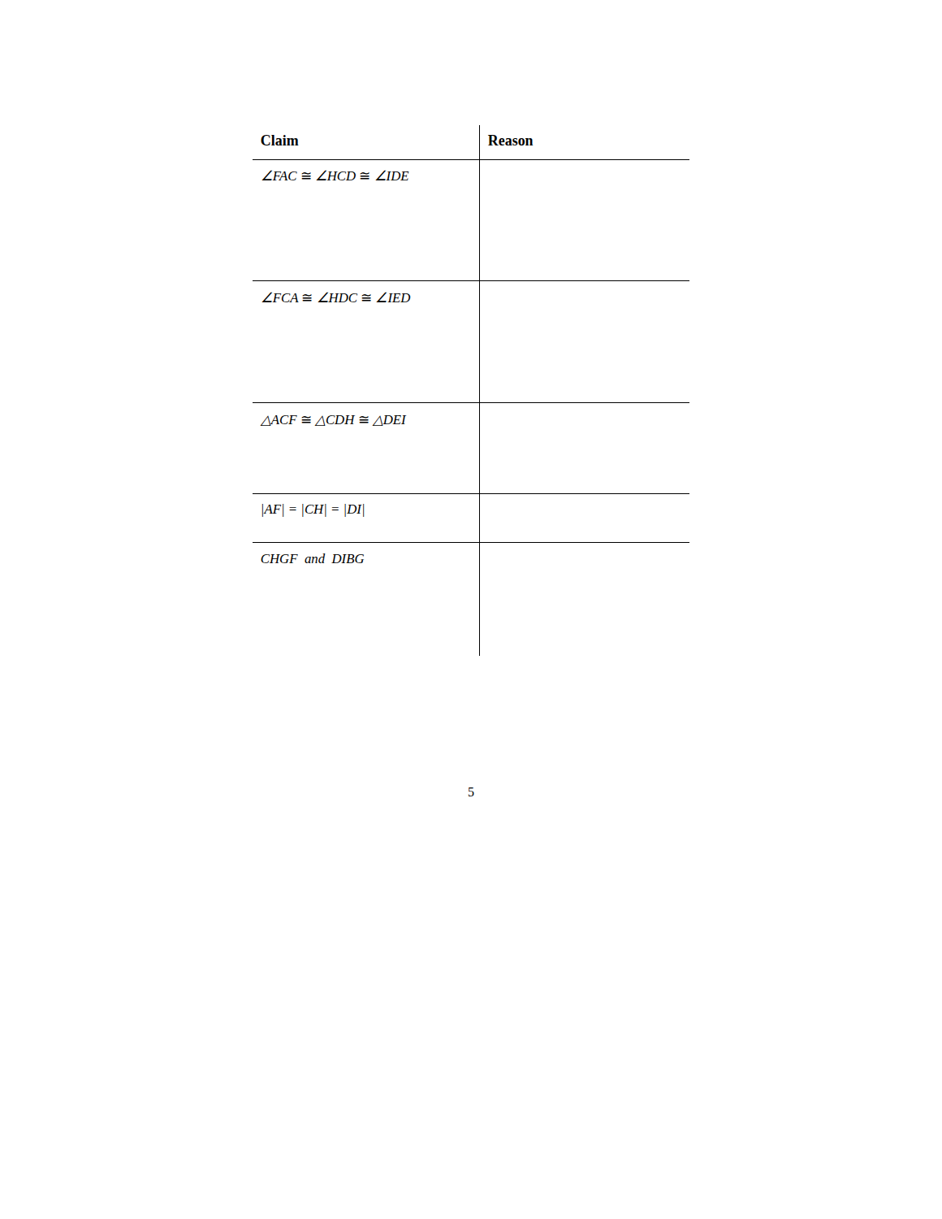| Claim | Reason |
| --- | --- |
| ∠ FAC ≅ ∠ HCD ≅ ∠ IDE | |
| ∠ FCA ≅ ∠ HDC ≅ ∠ IED | |
| △ ACF ≅ △ CDH ≅ △ DEI | |
| / AF / = / CH / = / DI / | |
| CHGF and DIBG | |
5